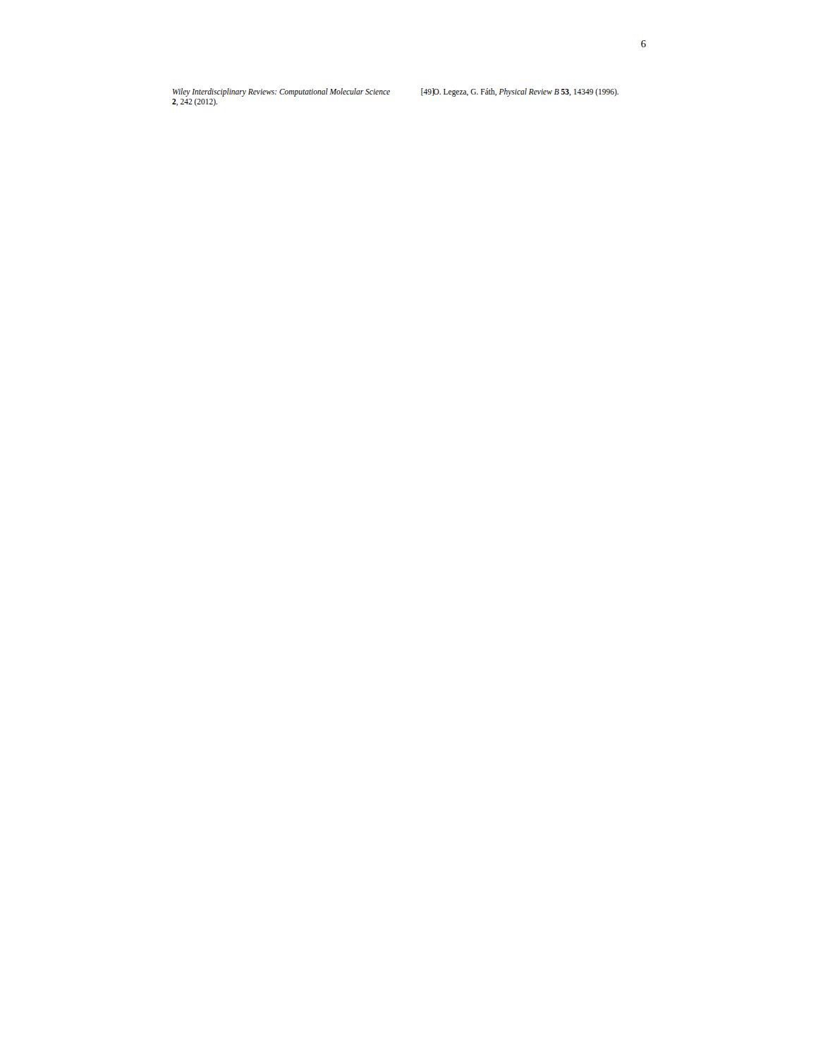6
Wiley Interdisciplinary Reviews: Computational Molecular Science 2, 242 (2012).
[49] O. Legeza, G. Fáth, Physical Review B 53, 14349 (1996).